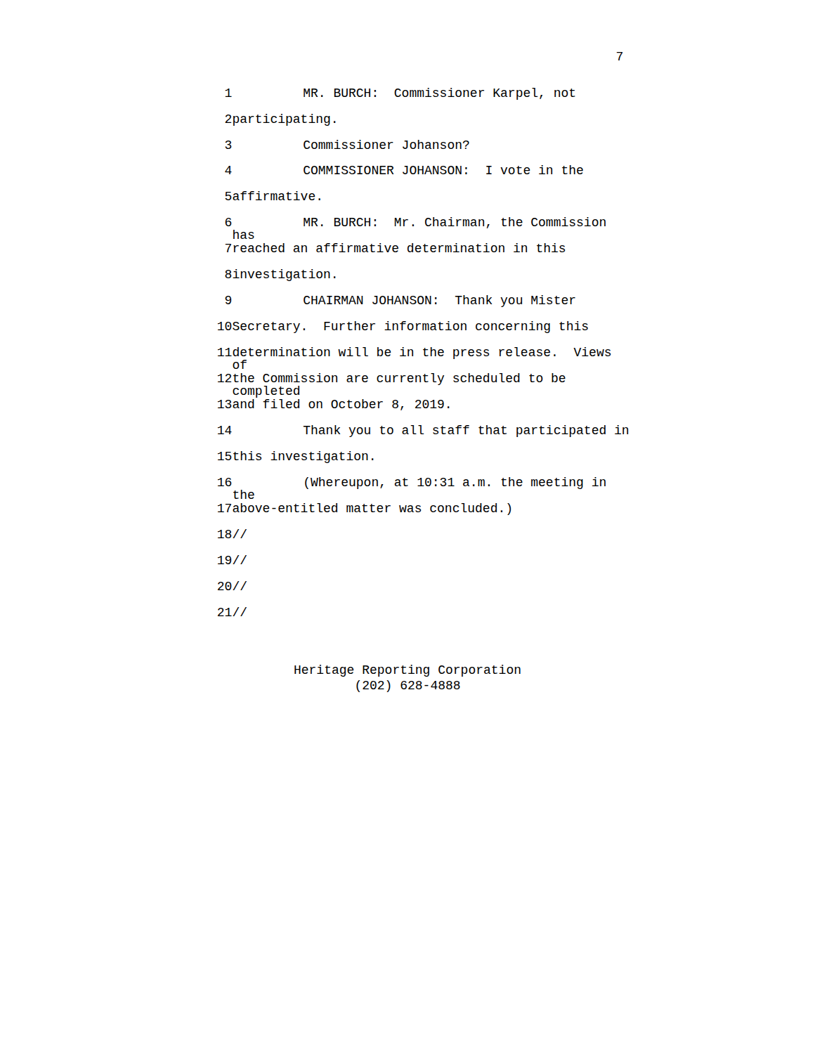7
| 1 | MR. BURCH: Commissioner Karpel, not |
| 2 | participating. |
| 3 | Commissioner Johanson? |
| 4 | COMMISSIONER JOHANSON: I vote in the |
| 5 | affirmative. |
| 6 | MR. BURCH: Mr. Chairman, the Commission has |
| 7 | reached an affirmative determination in this |
| 8 | investigation. |
| 9 | CHAIRMAN JOHANSON: Thank you Mister |
| 10 | Secretary. Further information concerning this |
| 11 | determination will be in the press release. Views of |
| 12 | the Commission are currently scheduled to be completed |
| 13 | and filed on October 8, 2019. |
| 14 | Thank you to all staff that participated in |
| 15 | this investigation. |
| 16 | (Whereupon, at 10:31 a.m. the meeting in the |
| 17 | above-entitled matter was concluded.) |
| 18 | // |
| 19 | // |
| 20 | // |
| 21 | // |
Heritage Reporting Corporation
(202) 628-4888